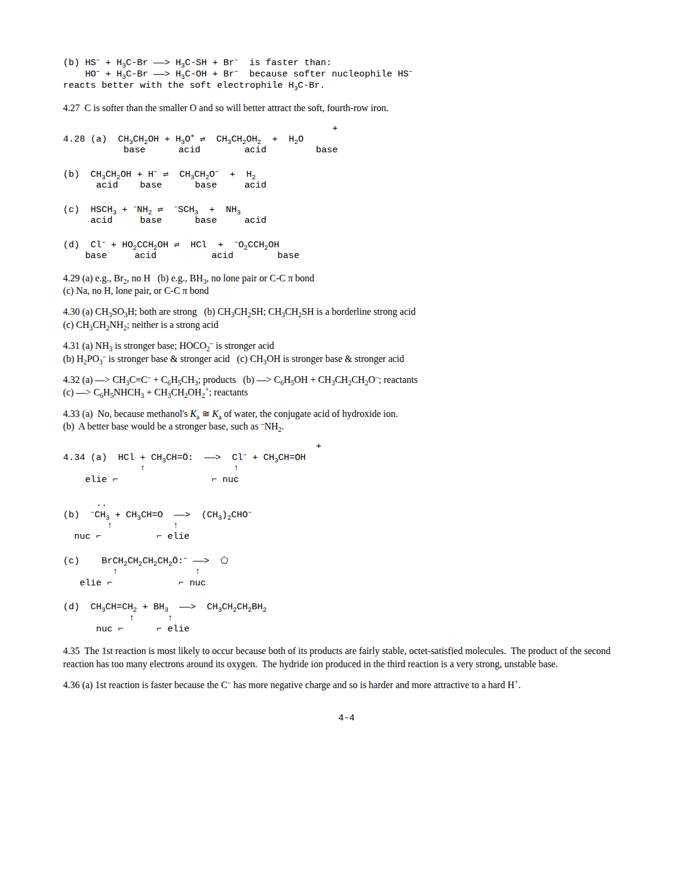(b) HS– + H3C-Br ——> H3C-SH + Br– is faster than: HO– + H3C-Br ——> H3C-OH + Br– because softer nucleophile HS– reacts better with the soft electrophile H3C-Br.
4.27 C is softer than the smaller O and so will better attract the soft, fourth-row iron.
+ 4.28 (a) CH3CH2OH + H3O+ ⇌ CH3CH2OH2 + H2O base acid acid base
(b) CH3CH2OH + H– ⇌ CH3CH2O– + H2 acid base base acid
(c) HSCH3 + –NH2 ⇌ –SCH3 + NH3 acid base base acid
(d) Cl– + HO2CCH2OH ⇌ HCl + –O2CCH2OH base acid acid base
4.29 (a) e.g., Br2, no H (b) e.g., BH3, no lone pair or C-C π bond
(c) Na, no H, lone pair, or C-C π bond
4.30 (a) CH3SO3H; both are strong (b) CH3CH2SH; CH3CH2SH is a borderline strong acid
(c) CH3CH2NH2; neither is a strong acid
4.31 (a) NH3 is stronger base; HOCO2– is stronger acid
(b) H2PO3– is stronger base & stronger acid (c) CH3OH is stronger base & stronger acid
4.32 (a) —> CH3C≡C– + C6H5CH3; products (b) —> C6H5OH + CH3CH2CH2O–; reactants
(c) —> C6H5NHCH3 + CH3CH2OH2+; reactants
4.33 (a) No, because methanol's Ka ≅ Ka of water, the conjugate acid of hydroxide ion.
(b) A better base would be a stronger base, such as –NH2.
+ 4.34 (a) HCl + CH3CH=Ö: ——> Cl– + CH3CH=OH ↑ ↑ elie ⌐ ⌐ nuc
.. (b) –CH3 + CH3CH=O ——> (CH3)2CHO– ↑ ↑ nuc ⌐ ⌐ elie
(c) BrCH2CH2CH2CH2Ö:– ——> ⬠ ↑ ↑ elie ⌐ ⌐ nuc
(d) CH3CH=CH2 + BH3 ——> CH3CH2CH2BH2 ↑ ↑ nuc ⌐ ⌐ elie
4.35 The 1st reaction is most likely to occur because both of its products are fairly stable, octet-satisfied molecules. The product of the second reaction has too many electrons around its oxygen. The hydride ion produced in the third reaction is a very strong, unstable base.
4.36 (a) 1st reaction is faster because the C– has more negative charge and so is harder and more attractive to a hard H+.
4-4